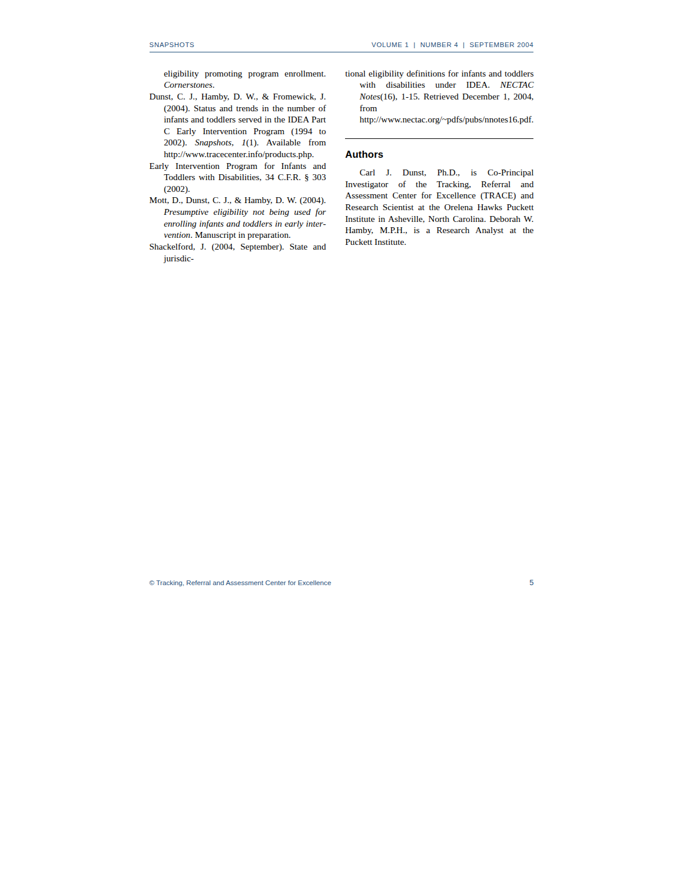Snapshots
Volume 1 | Number 4 | September 2004
eligibility promoting program enrollment. Cornerstones.
Dunst, C. J., Hamby, D. W., & Fromewick, J. (2004). Status and trends in the number of infants and toddlers served in the IDEA Part C Early Intervention Program (1994 to 2002). Snapshots, 1(1). Available from http://www.tracecenter.info/products.php.
Early Intervention Program for Infants and Toddlers with Disabilities, 34 C.F.R. § 303 (2002).
Mott, D., Dunst, C. J., & Hamby, D. W. (2004). Presumptive eligibility not being used for enrolling infants and toddlers in early intervention. Manuscript in preparation.
Shackelford, J. (2004, September). State and jurisdic-
tional eligibility definitions for infants and toddlers with disabilities under IDEA. NECTAC Notes(16), 1-15. Retrieved December 1, 2004, from http://www.nectac.org/~pdfs/pubs/nnotes16.pdf.
Authors
Carl J. Dunst, Ph.D., is Co-Principal Investigator of the Tracking, Referral and Assessment Center for Excellence (TRACE) and Research Scientist at the Orelena Hawks Puckett Institute in Asheville, North Carolina. Deborah W. Hamby, M.P.H., is a Research Analyst at the Puckett Institute.
© Tracking, Referral and Assessment Center for Excellence
5